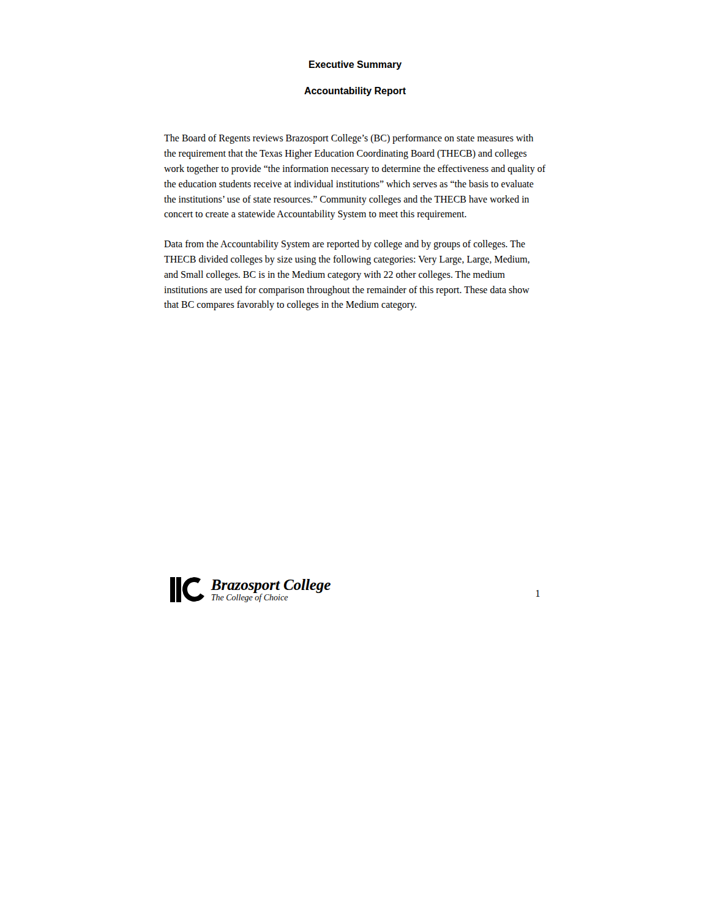Executive Summary
Accountability Report
The Board of Regents reviews Brazosport College’s (BC) performance on state measures with the requirement that the Texas Higher Education Coordinating Board (THECB) and colleges work together to provide “the information necessary to determine the effectiveness and quality of the education students receive at individual institutions” which serves as “the basis to evaluate the institutions’ use of state resources.” Community colleges and the THECB have worked in concert to create a statewide Accountability System to meet this requirement.
Data from the Accountability System are reported by college and by groups of colleges. The THECB divided colleges by size using the following categories: Very Large, Large, Medium, and Small colleges. BC is in the Medium category with 22 other colleges. The medium institutions are used for comparison throughout the remainder of this report. These data show that BC compares favorably to colleges in the Medium category.
Brazosport College The College of Choice
1